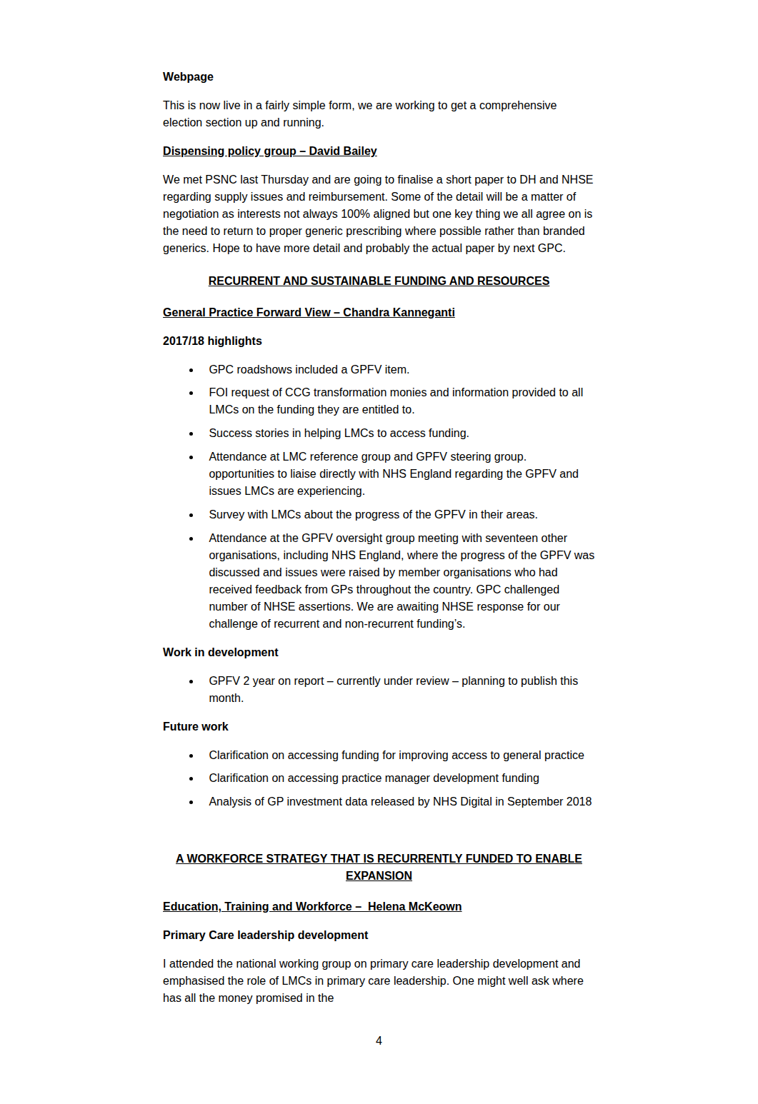Webpage
This is now live in a fairly simple form, we are working to get a comprehensive election section up and running.
Dispensing policy group – David Bailey
We met PSNC last Thursday and are going to finalise a short paper to DH and NHSE regarding supply issues and reimbursement. Some of the detail will be a matter of negotiation as interests not always 100% aligned but one key thing we all agree on is the need to return to proper generic prescribing where possible rather than branded generics. Hope to have more detail and probably the actual paper by next GPC.
RECURRENT AND SUSTAINABLE FUNDING AND RESOURCES
General Practice Forward View – Chandra Kanneganti
2017/18 highlights
GPC roadshows included a GPFV item.
FOI request of CCG transformation monies and information provided to all LMCs on the funding they are entitled to.
Success stories in helping LMCs to access funding.
Attendance at LMC reference group and GPFV steering group. opportunities to liaise directly with NHS England regarding the GPFV and issues LMCs are experiencing.
Survey with LMCs about the progress of the GPFV in their areas.
Attendance at the GPFV oversight group meeting with seventeen other organisations, including NHS England, where the progress of the GPFV was discussed and issues were raised by member organisations who had received feedback from GPs throughout the country. GPC challenged number of NHSE assertions. We are awaiting NHSE response for our challenge of recurrent and non-recurrent funding’s.
Work in development
GPFV 2 year on report – currently under review – planning to publish this month.
Future work
Clarification on accessing funding for improving access to general practice
Clarification on accessing practice manager development funding
Analysis of GP investment data released by NHS Digital in September 2018
A WORKFORCE STRATEGY THAT IS RECURRENTLY FUNDED TO ENABLE EXPANSION
Education, Training and Workforce – Helena McKeown
Primary Care leadership development
I attended the national working group on primary care leadership development and emphasised the role of LMCs in primary care leadership. One might well ask where has all the money promised in the
4